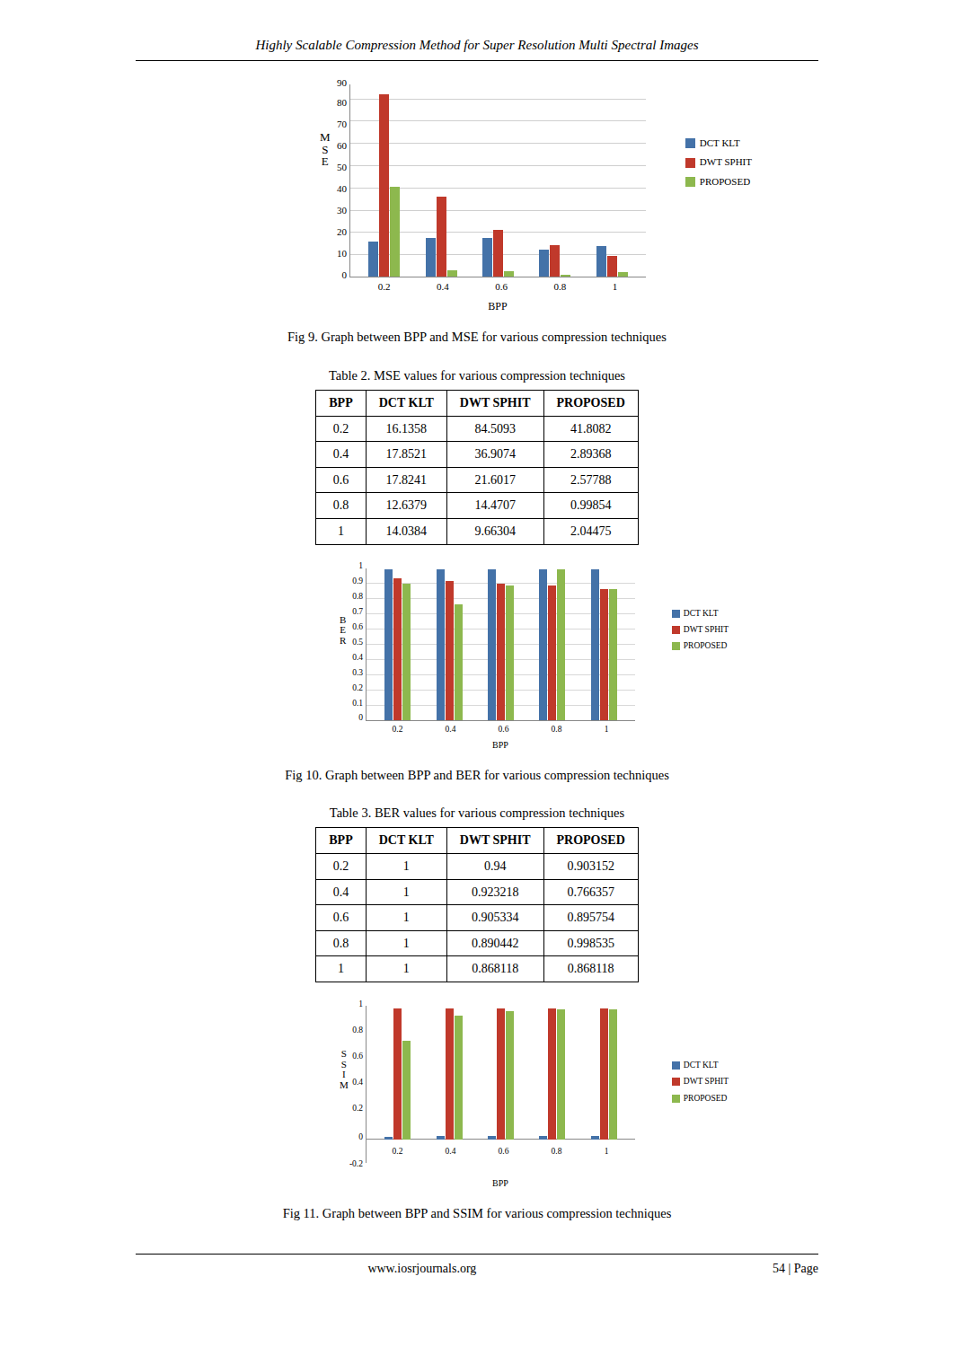Highly Scalable Compression Method for Super Resolution Multi Spectral Images
M
S
E
0
10
20
30
40
50
60
70
80
90
DCT KLT
DWT SPHIT
PROPOSED
0.20.40.60.81
BPP
Fig 9. Graph between BPP and MSE for various compression techniques
Table 2. MSE values for various compression techniques
| BPP | DCT KLT | DWT SPHIT | PROPOSED |
| --- | --- | --- | --- |
| 0.2 | 16.1358 | 84.5093 | 41.8082 |
| 0.4 | 17.8521 | 36.9074 | 2.89368 |
| 0.6 | 17.8241 | 21.6017 | 2.57788 |
| 0.8 | 12.6379 | 14.4707 | 0.99854 |
| 1 | 14.0384 | 9.66304 | 2.04475 |
B
E
R
0
0.1
0.2
0.3
0.4
0.5
0.6
0.7
0.8
0.9
1
DCT KLT
DWT SPHIT
PROPOSED
0.20.40.60.81
BPP
Fig 10. Graph between BPP and BER for various compression techniques
Table 3. BER values for various compression techniques
| BPP | DCT KLT | DWT SPHIT | PROPOSED |
| --- | --- | --- | --- |
| 0.2 | 1 | 0.94 | 0.903152 |
| 0.4 | 1 | 0.923218 | 0.766357 |
| 0.6 | 1 | 0.905334 | 0.895754 |
| 0.8 | 1 | 0.890442 | 0.998535 |
| 1 | 1 | 0.868118 | 0.868118 |
S
S
I
M
1
0.8
0.6
0.4
0.2
0
-0.2
DCT KLT
DWT SPHIT
PROPOSED
0.20.40.60.81
BPP
Fig 11. Graph between BPP and SSIM for various compression techniques
www.iosrjournals.org 54 | Page